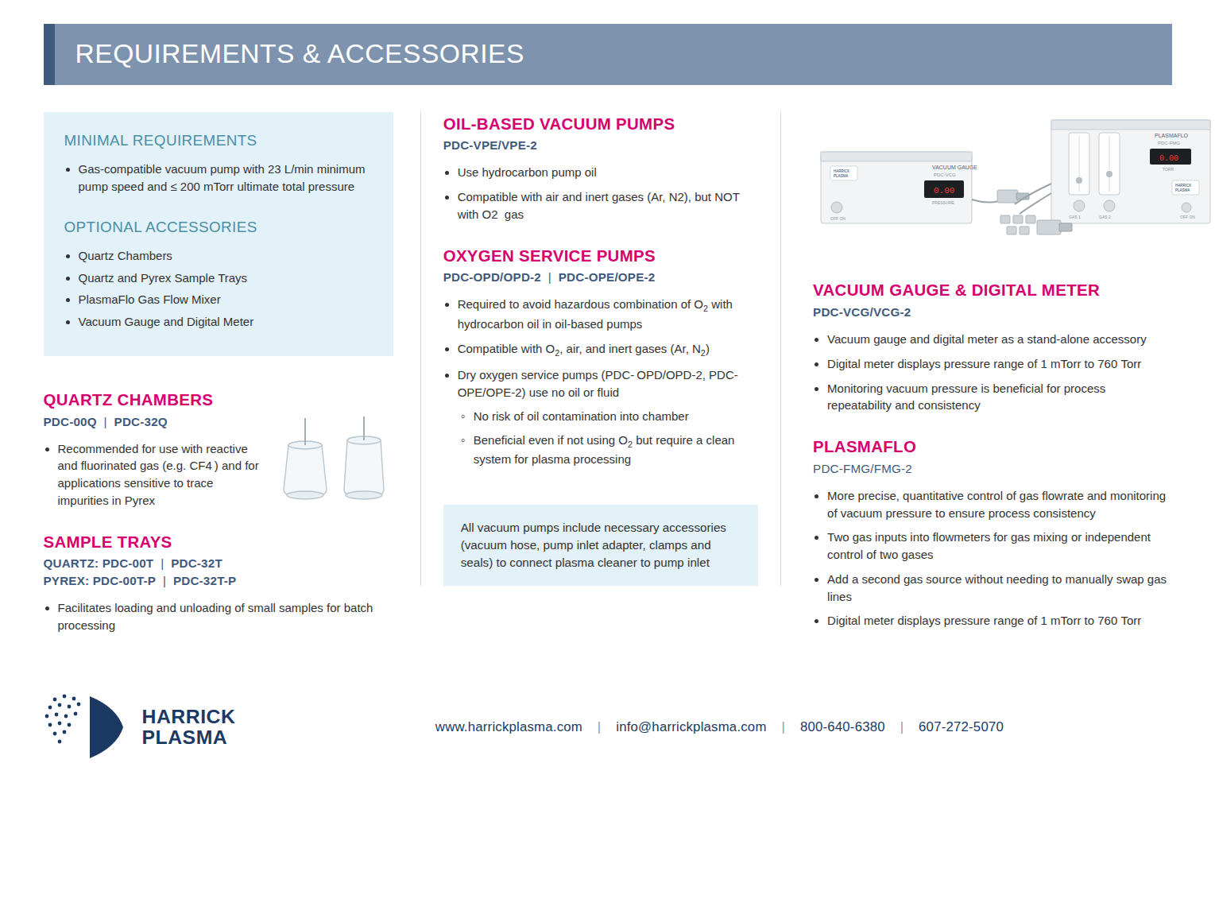REQUIREMENTS & ACCESSORIES
MINIMAL REQUIREMENTS
Gas-compatible vacuum pump with 23 L/min minimum pump speed and ≤ 200 mTorr ultimate total pressure
OPTIONAL ACCESSORIES
Quartz Chambers
Quartz and Pyrex Sample Trays
PlasmaFlo Gas Flow Mixer
Vacuum Gauge and Digital Meter
Quartz Chambers
PDC-00Q | PDC-32Q
Recommended for use with reactive and fluorinated gas (e.g. CF4 ) and for applications sensitive to trace impurities in Pyrex
Sample Trays
QUARTZ: PDC-00T | PDC-32T
PYREX: PDC-00T-P | PDC-32T-P
Facilitates loading and unloading of small samples for batch processing
Oil-Based Vacuum Pumps
PDC-VPE/VPE-2
Use hydrocarbon pump oil
Compatible with air and inert gases (Ar, N2), but NOT with O2 gas
Oxygen Service Pumps
PDC-OPD/OPD-2 | PDC-OPE/OPE-2
Required to avoid hazardous combination of O2 with hydrocarbon oil in oil-based pumps
Compatible with O2, air, and inert gases (Ar, N2)
Dry oxygen service pumps (PDC- OPD/OPD-2, PDC- OPE/OPE-2) use no oil or fluid
No risk of oil contamination into chamber
Beneficial even if not using O2 but require a clean system for plasma processing
All vacuum pumps include necessary accessories (vacuum hose, pump inlet adapter, clamps and seals) to connect plasma cleaner to pump inlet
VACUUM GAUGE PDC-VCG 0.00 PRESSURE OFF ON HARRICK PLASMA PLASMAFLO PDC-FMG 0.00 TORR GAS 1 GAS 2 HARRICK PLASMA OFF ON
Vacuum Gauge & Digital Meter
PDC-VCG/VCG-2
Vacuum gauge and digital meter as a stand-alone accessory
Digital meter displays pressure range of 1 mTorr to 760 Torr
Monitoring vacuum pressure is beneficial for process repeatability and consistency
PlasmaFlo
PDC-FMG/FMG-2
More precise, quantitative control of gas flowrate and monitoring of vacuum pressure to ensure process consistency
Two gas inputs into flowmeters for gas mixing or independent control of two gases
Add a second gas source without needing to manually swap gas lines
Digital meter displays pressure range of 1 mTorr to 760 Torr
HARRICK
PLASMA
www.harrickplasma.com | info@harrickplasma.com | 800-640-6380 | 607-272-5070